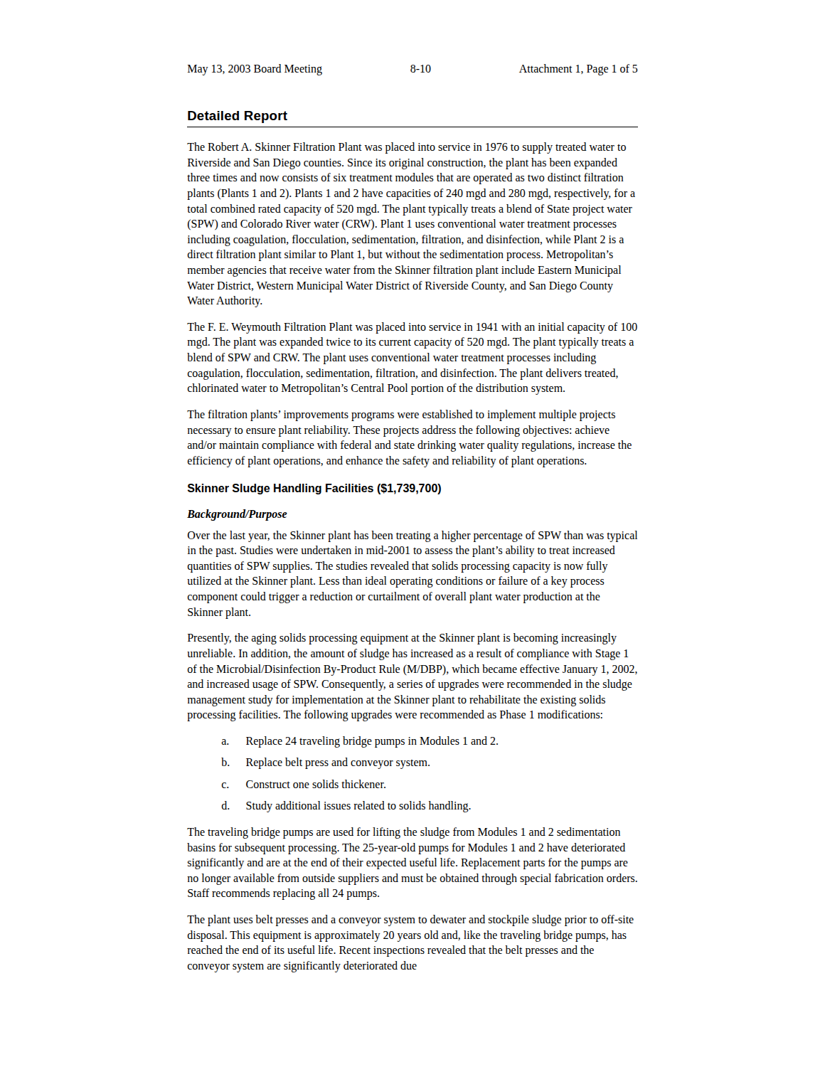May 13, 2003 Board Meeting
8-10
Attachment 1, Page 1 of 5
Detailed Report
The Robert A. Skinner Filtration Plant was placed into service in 1976 to supply treated water to Riverside and San Diego counties. Since its original construction, the plant has been expanded three times and now consists of six treatment modules that are operated as two distinct filtration plants (Plants 1 and 2). Plants 1 and 2 have capacities of 240 mgd and 280 mgd, respectively, for a total combined rated capacity of 520 mgd. The plant typically treats a blend of State project water (SPW) and Colorado River water (CRW). Plant 1 uses conventional water treatment processes including coagulation, flocculation, sedimentation, filtration, and disinfection, while Plant 2 is a direct filtration plant similar to Plant 1, but without the sedimentation process. Metropolitan’s member agencies that receive water from the Skinner filtration plant include Eastern Municipal Water District, Western Municipal Water District of Riverside County, and San Diego County Water Authority.
The F. E. Weymouth Filtration Plant was placed into service in 1941 with an initial capacity of 100 mgd. The plant was expanded twice to its current capacity of 520 mgd. The plant typically treats a blend of SPW and CRW. The plant uses conventional water treatment processes including coagulation, flocculation, sedimentation, filtration, and disinfection. The plant delivers treated, chlorinated water to Metropolitan’s Central Pool portion of the distribution system.
The filtration plants’ improvements programs were established to implement multiple projects necessary to ensure plant reliability. These projects address the following objectives: achieve and/or maintain compliance with federal and state drinking water quality regulations, increase the efficiency of plant operations, and enhance the safety and reliability of plant operations.
Skinner Sludge Handling Facilities ($1,739,700)
Background/Purpose
Over the last year, the Skinner plant has been treating a higher percentage of SPW than was typical in the past. Studies were undertaken in mid-2001 to assess the plant’s ability to treat increased quantities of SPW supplies. The studies revealed that solids processing capacity is now fully utilized at the Skinner plant. Less than ideal operating conditions or failure of a key process component could trigger a reduction or curtailment of overall plant water production at the Skinner plant.
Presently, the aging solids processing equipment at the Skinner plant is becoming increasingly unreliable. In addition, the amount of sludge has increased as a result of compliance with Stage 1 of the Microbial/Disinfection By-Product Rule (M/DBP), which became effective January 1, 2002, and increased usage of SPW. Consequently, a series of upgrades were recommended in the sludge management study for implementation at the Skinner plant to rehabilitate the existing solids processing facilities. The following upgrades were recommended as Phase 1 modifications:
a. Replace 24 traveling bridge pumps in Modules 1 and 2.
b. Replace belt press and conveyor system.
c. Construct one solids thickener.
d. Study additional issues related to solids handling.
The traveling bridge pumps are used for lifting the sludge from Modules 1 and 2 sedimentation basins for subsequent processing. The 25-year-old pumps for Modules 1 and 2 have deteriorated significantly and are at the end of their expected useful life. Replacement parts for the pumps are no longer available from outside suppliers and must be obtained through special fabrication orders. Staff recommends replacing all 24 pumps.
The plant uses belt presses and a conveyor system to dewater and stockpile sludge prior to off-site disposal. This equipment is approximately 20 years old and, like the traveling bridge pumps, has reached the end of its useful life. Recent inspections revealed that the belt presses and the conveyor system are significantly deteriorated due